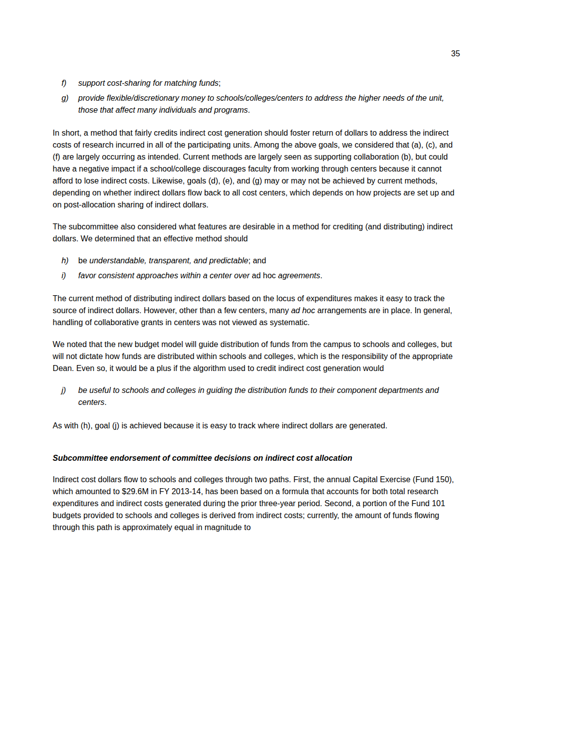35
f) support cost-sharing for matching funds;
g) provide flexible/discretionary money to schools/colleges/centers to address the higher needs of the unit, those that affect many individuals and programs.
In short, a method that fairly credits indirect cost generation should foster return of dollars to address the indirect costs of research incurred in all of the participating units. Among the above goals, we considered that (a), (c), and (f) are largely occurring as intended. Current methods are largely seen as supporting collaboration (b), but could have a negative impact if a school/college discourages faculty from working through centers because it cannot afford to lose indirect costs. Likewise, goals (d), (e), and (g) may or may not be achieved by current methods, depending on whether indirect dollars flow back to all cost centers, which depends on how projects are set up and on post-allocation sharing of indirect dollars.
The subcommittee also considered what features are desirable in a method for crediting (and distributing) indirect dollars. We determined that an effective method should
h) be understandable, transparent, and predictable; and
i) favor consistent approaches within a center over ad hoc agreements.
The current method of distributing indirect dollars based on the locus of expenditures makes it easy to track the source of indirect dollars. However, other than a few centers, many ad hoc arrangements are in place. In general, handling of collaborative grants in centers was not viewed as systematic.
We noted that the new budget model will guide distribution of funds from the campus to schools and colleges, but will not dictate how funds are distributed within schools and colleges, which is the responsibility of the appropriate Dean. Even so, it would be a plus if the algorithm used to credit indirect cost generation would
j) be useful to schools and colleges in guiding the distribution funds to their component departments and centers.
As with (h), goal (j) is achieved because it is easy to track where indirect dollars are generated.
Subcommittee endorsement of committee decisions on indirect cost allocation
Indirect cost dollars flow to schools and colleges through two paths. First, the annual Capital Exercise (Fund 150), which amounted to $29.6M in FY 2013-14, has been based on a formula that accounts for both total research expenditures and indirect costs generated during the prior three-year period. Second, a portion of the Fund 101 budgets provided to schools and colleges is derived from indirect costs; currently, the amount of funds flowing through this path is approximately equal in magnitude to